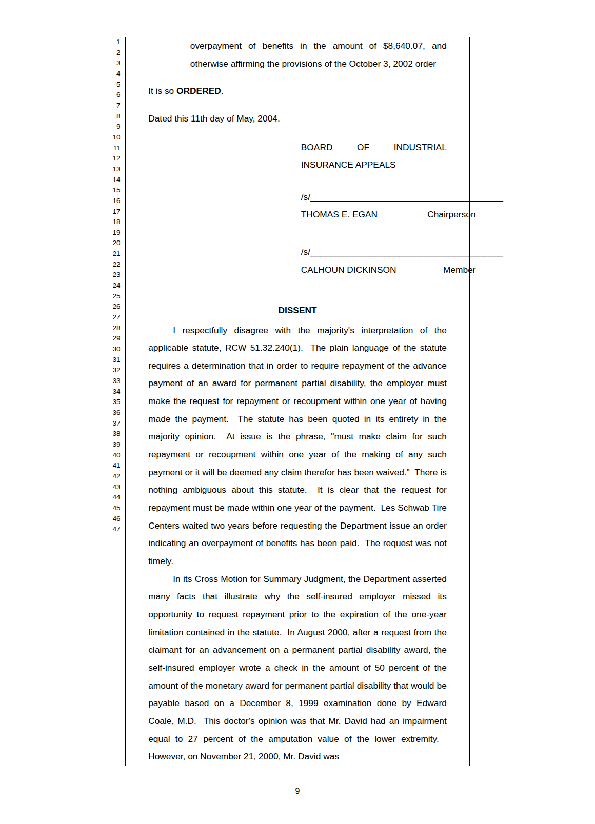1
2
3
4
5
6
7
8
9
10
11
12
13
14
15
16
17
18
19
20
21
22
23
24
25
26
27
28
29
30
31
32
33
34
35
36
37
38
39
40
41
42
43
44
45
46
47
overpayment of benefits in the amount of $8,640.07, and otherwise affirming the provisions of the October 3, 2002 order
It is so ORDERED.
Dated this 11th day of May, 2004.
BOARD OF INDUSTRIAL INSURANCE APPEALS
/s/_______________________________________
THOMAS E. EGAN Chairperson
/s/_______________________________________
CALHOUN DICKINSON Member
DISSENT
I respectfully disagree with the majority's interpretation of the applicable statute, RCW 51.32.240(1). The plain language of the statute requires a determination that in order to require repayment of the advance payment of an award for permanent partial disability, the employer must make the request for repayment or recoupment within one year of having made the payment. The statute has been quoted in its entirety in the majority opinion. At issue is the phrase, "must make claim for such repayment or recoupment within one year of the making of any such payment or it will be deemed any claim therefor has been waived." There is nothing ambiguous about this statute. It is clear that the request for repayment must be made within one year of the payment. Les Schwab Tire Centers waited two years before requesting the Department issue an order indicating an overpayment of benefits has been paid. The request was not timely.
In its Cross Motion for Summary Judgment, the Department asserted many facts that illustrate why the self-insured employer missed its opportunity to request repayment prior to the expiration of the one-year limitation contained in the statute. In August 2000, after a request from the claimant for an advancement on a permanent partial disability award, the self-insured employer wrote a check in the amount of 50 percent of the amount of the monetary award for permanent partial disability that would be payable based on a December 8, 1999 examination done by Edward Coale, M.D. This doctor's opinion was that Mr. David had an impairment equal to 27 percent of the amputation value of the lower extremity. However, on November 21, 2000, Mr. David was
9